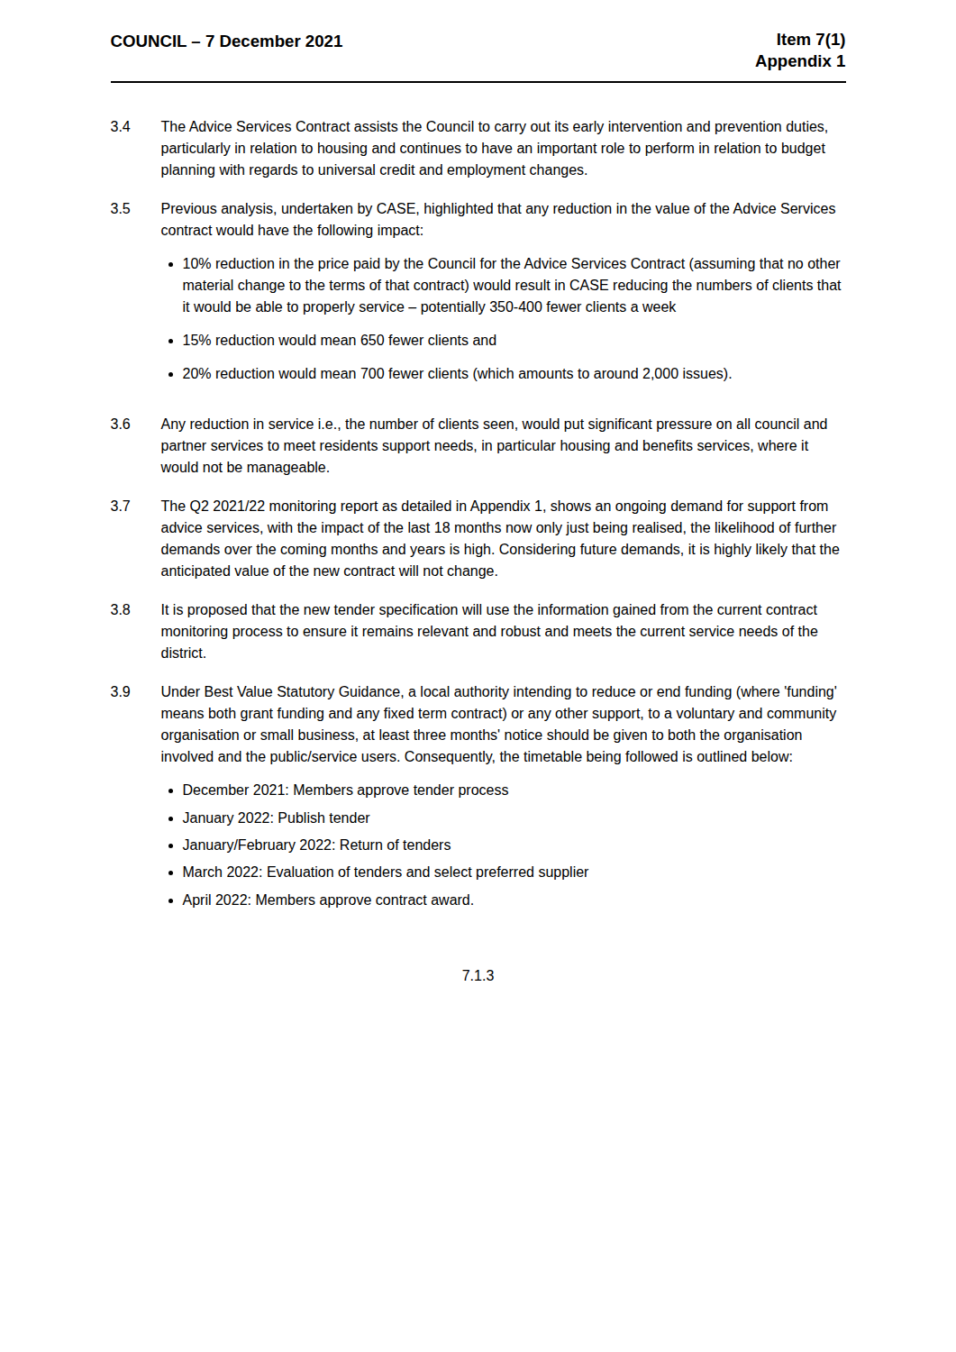COUNCIL – 7 December 2021
Item 7(1)
Appendix 1
3.4
The Advice Services Contract assists the Council to carry out its early intervention and prevention duties, particularly in relation to housing and continues to have an important role to perform in relation to budget planning with regards to universal credit and employment changes.
3.5
Previous analysis, undertaken by CASE, highlighted that any reduction in the value of the Advice Services contract would have the following impact:
10% reduction in the price paid by the Council for the Advice Services Contract (assuming that no other material change to the terms of that contract) would result in CASE reducing the numbers of clients that it would be able to properly service – potentially 350-400 fewer clients a week
15% reduction would mean 650 fewer clients and
20% reduction would mean 700 fewer clients (which amounts to around 2,000 issues).
3.6
Any reduction in service i.e., the number of clients seen, would put significant pressure on all council and partner services to meet residents support needs, in particular housing and benefits services, where it would not be manageable.
3.7
The Q2 2021/22 monitoring report as detailed in Appendix 1, shows an ongoing demand for support from advice services, with the impact of the last 18 months now only just being realised, the likelihood of further demands over the coming months and years is high. Considering future demands, it is highly likely that the anticipated value of the new contract will not change.
3.8
It is proposed that the new tender specification will use the information gained from the current contract monitoring process to ensure it remains relevant and robust and meets the current service needs of the district.
3.9
Under Best Value Statutory Guidance, a local authority intending to reduce or end funding (where 'funding' means both grant funding and any fixed term contract) or any other support, to a voluntary and community organisation or small business, at least three months' notice should be given to both the organisation involved and the public/service users. Consequently, the timetable being followed is outlined below:
December 2021: Members approve tender process
January 2022: Publish tender
January/February 2022: Return of tenders
March 2022: Evaluation of tenders and select preferred supplier
April 2022: Members approve contract award.
7.1.3